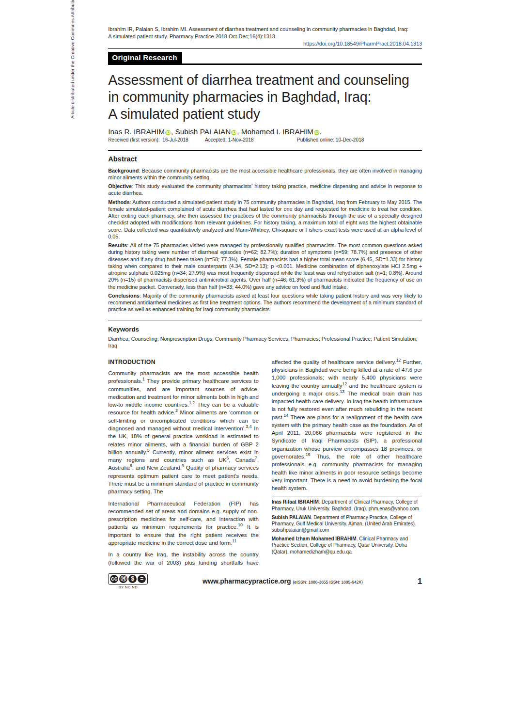Ibrahim IR, Palaian S, Ibrahim MI. Assessment of diarrhea treatment and counseling in community pharmacies in Baghdad, Iraq:
A simulated patient study. Pharmacy Practice 2018 Oct-Dec;16(4):1313.
https://doi.org/10.18549/PharmPract.2018.04.1313
Original Research
Assessment of diarrhea treatment and counseling
in community pharmacies in Baghdad, Iraq:
A simulated patient study
Inas R. IBRAHIMiD, Subish PALAIANiD, Mohamed I. IBRAHIMiD.
Received (first version): 16-Jul-2018 Accepted: 1-Nov-2018 Published online: 10-Dec-2018
Abstract
Background: Because community pharmacists are the most accessible healthcare professionals, they are often involved in managing minor ailments within the community setting.
Objective: This study evaluated the community pharmacists’ history taking practice, medicine dispensing and advice in response to acute diarrhea.
Methods: Authors conducted a simulated-patient study in 75 community pharmacies in Baghdad, Iraq from February to May 2015. The female simulated-patient complained of acute diarrhea that had lasted for one day and requested for medicine to treat her condition. After exiting each pharmacy, she then assessed the practices of the community pharmacists through the use of a specially designed checklist adopted with modifications from relevant guidelines. For history taking, a maximum total of eight was the highest obtainable score. Data collected was quantitatively analyzed and Mann-Whitney, Chi-square or Fishers exact tests were used at an alpha level of 0.05.
Results: All of the 75 pharmacies visited were managed by professionally qualified pharmacists. The most common questions asked during history taking were number of diarrheal episodes (n=62; 82.7%); duration of symptoms (n=59; 78.7%) and presence of other diseases and if any drug had been taken (n=58; 77.3%). Female pharmacists had a higher total mean score (6.45, SD=1.33) for history taking when compared to their male counterparts (4.34, SD=2.13); p <0.001. Medicine combination of diphenoxylate HCl 2.5mg + atropine sulphate 0.025mg (n=34; 27.9%) was most frequently dispensed while the least was oral rehydration salt (n=1; 0.8%). Around 20% (n=15) of pharmacists dispensed antimicrobial agents. Over half (n=46; 61.3%) of pharmacists indicated the frequency of use on the medicine packet. Conversely, less than half (n=33; 44.0%) gave any advice on food and fluid intake.
Conclusions: Majority of the community pharmacists asked at least four questions while taking patient history and was very likely to recommend antidiarrheal medicines as first line treatment options. The authors recommend the development of a minimum standard of practice as well as enhanced training for Iraqi community pharmacists.
Keywords
Diarrhea; Counseling; Nonprescription Drugs; Community Pharmacy Services; Pharmacies; Professional Practice; Patient Simulation; Iraq
INTRODUCTION
Community pharmacists are the most accessible health professionals.1 They provide primary healthcare services to communities, and are important sources of advice, medication and treatment for minor ailments both in high and low-to middle income countries.1,2 They can be a valuable resource for health advice.2 Minor ailments are ‘common or self-limiting or uncomplicated conditions which can be diagnosed and managed without medical intervention’.3,4 In the UK, 18% of general practice workload is estimated to relates minor ailments, with a financial burden of GBP 2 billion annually.5 Currently, minor ailment services exist in many regions and countries such as UK6, Canada7, Australia8, and New Zealand.9 Quality of pharmacy services represents optimum patient care to meet patient’s needs. There must be a minimum standard of practice in community pharmacy setting. The
International Pharmaceutical Federation (FIP) has recommended set of areas and domains e.g. supply of non-prescription medicines for self-care, and interaction with patients as minimum requirements for practice.10 It is important to ensure that the right patient receives the appropriate medicine in the correct dose and form.11
In a country like Iraq, the instability across the country (followed the war of 2003) plus funding shortfalls have affected the quality of healthcare service delivery.12 Further, physicians in Baghdad were being killed at a rate of 47.6 per 1,000 professionals; with nearly 5,400 physicians were leaving the country annually12 and the healthcare system is undergoing a major crisis.13 The medical brain drain has impacted health care delivery. In Iraq the health infrastructure is not fully restored even after much rebuilding in the recent past.14 There are plans for a realignment of the health care system with the primary health case as the foundation. As of April 2011, 20,066 pharmacists were registered in the Syndicate of Iraqi Pharmacists (SIP), a professional organization whose purview encompasses 18 provinces, or governorates.15 Thus, the role of other healthcare professionals e.g. community pharmacists for managing health like minor ailments in poor resource settings become very important. There is a need to avoid burdening the focal health system.
Inas Rifaat IBRAHIM. Department of Clinical Pharmacy, College of Pharmacy, Uruk University. Baghdad, (Iraq). phm.enas@yahoo.com
Subish PALAIAN. Department of Pharmacy Practice, College of Pharmacy, Gulf Medical University. Ajman, (United Arab Emirates). subishpalaian@gmail.com
Mohamed Izham Mohamed IBRAHIM. Clinical Pharmacy and Practice Section, College of Pharmacy, Qatar University. Doha (Qatar). mohamedizham@qu.edu.qa
Article distributed under the Creative Commons Attribution-NonCommercial-NoDerivs 3.0 Unported (CC BY-NC-ND 3.0) license
cc Ⓡ $ =
BY NC ND
www.pharmacypractice.org (eISSN: 1886-3655 ISSN: 1885-642X)
1